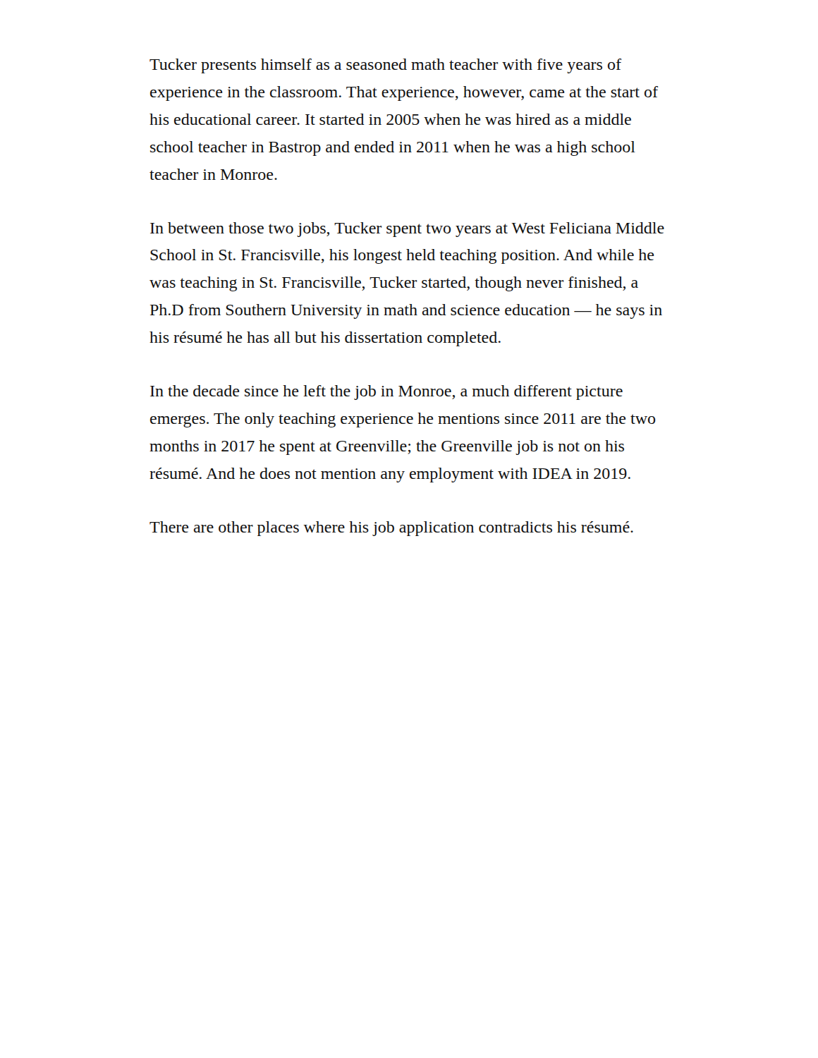Tucker presents himself as a seasoned math teacher with five years of experience in the classroom. That experience, however, came at the start of his educational career. It started in 2005 when he was hired as a middle school teacher in Bastrop and ended in 2011 when he was a high school teacher in Monroe.
In between those two jobs, Tucker spent two years at West Feliciana Middle School in St. Francisville, his longest held teaching position. And while he was teaching in St. Francisville, Tucker started, though never finished, a Ph.D from Southern University in math and science education — he says in his résumé he has all but his dissertation completed.
In the decade since he left the job in Monroe, a much different picture emerges. The only teaching experience he mentions since 2011 are the two months in 2017 he spent at Greenville; the Greenville job is not on his résumé. And he does not mention any employment with IDEA in 2019.
There are other places where his job application contradicts his résumé.